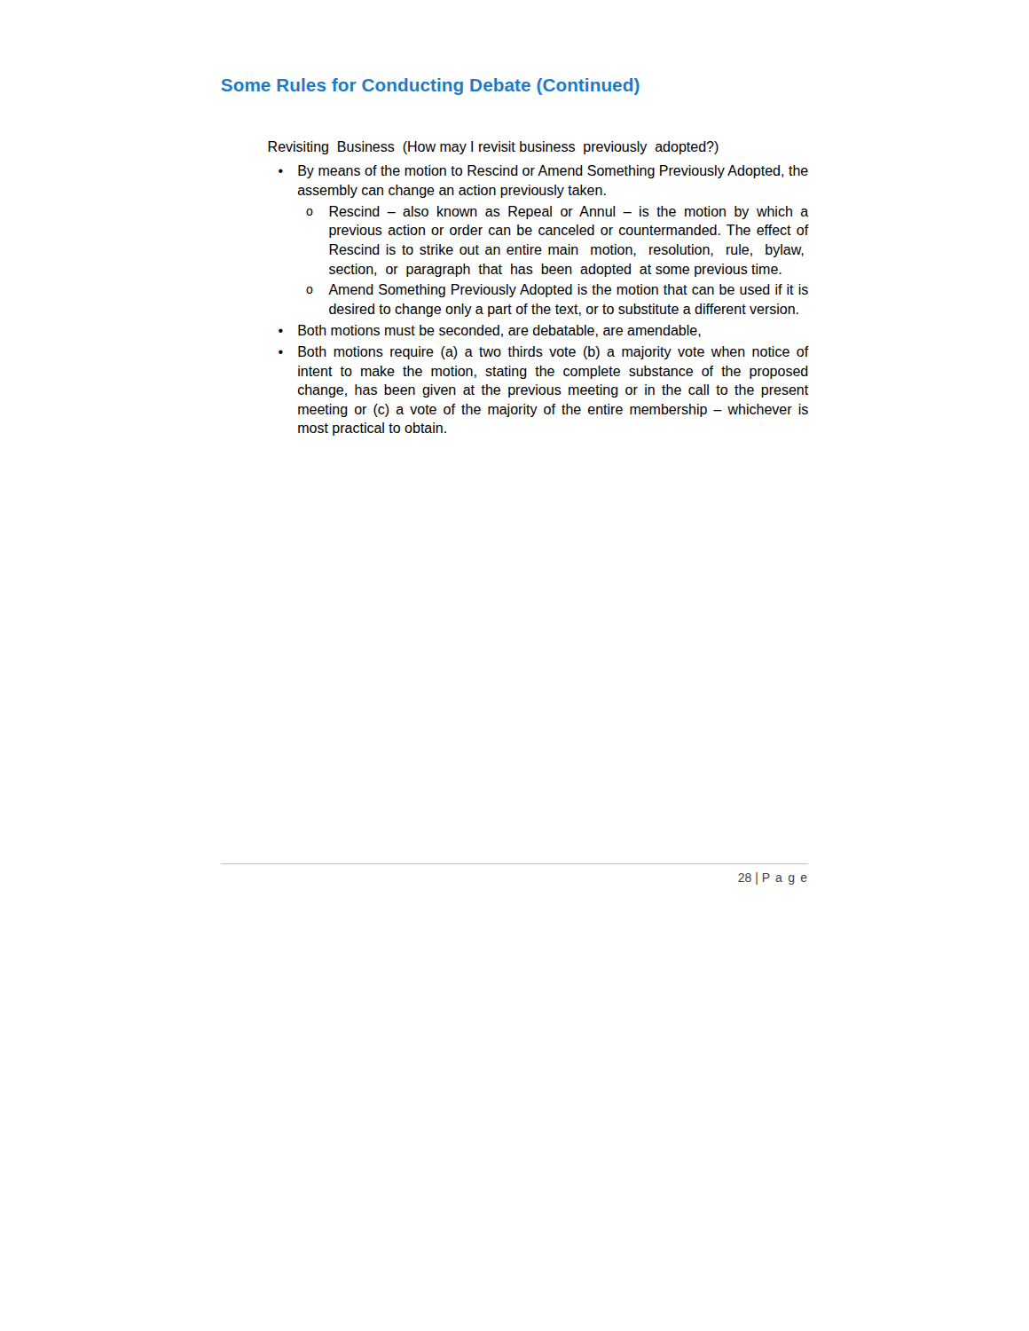Some Rules for Conducting Debate (Continued)
Revisiting Business (How may I revisit business previously adopted?)
By means of the motion to Rescind or Amend Something Previously Adopted, the assembly can change an action previously taken.
Rescind – also known as Repeal or Annul – is the motion by which a previous action or order can be canceled or countermanded. The effect of Rescind is to strike out an entire main motion, resolution, rule, bylaw, section, or paragraph that has been adopted at some previous time.
Amend Something Previously Adopted is the motion that can be used if it is desired to change only a part of the text, or to substitute a different version.
Both motions must be seconded, are debatable, are amendable,
Both motions require (a) a two thirds vote (b) a majority vote when notice of intent to make the motion, stating the complete substance of the proposed change, has been given at the previous meeting or in the call to the present meeting or (c) a vote of the majority of the entire membership – whichever is most practical to obtain.
28 | P a g e